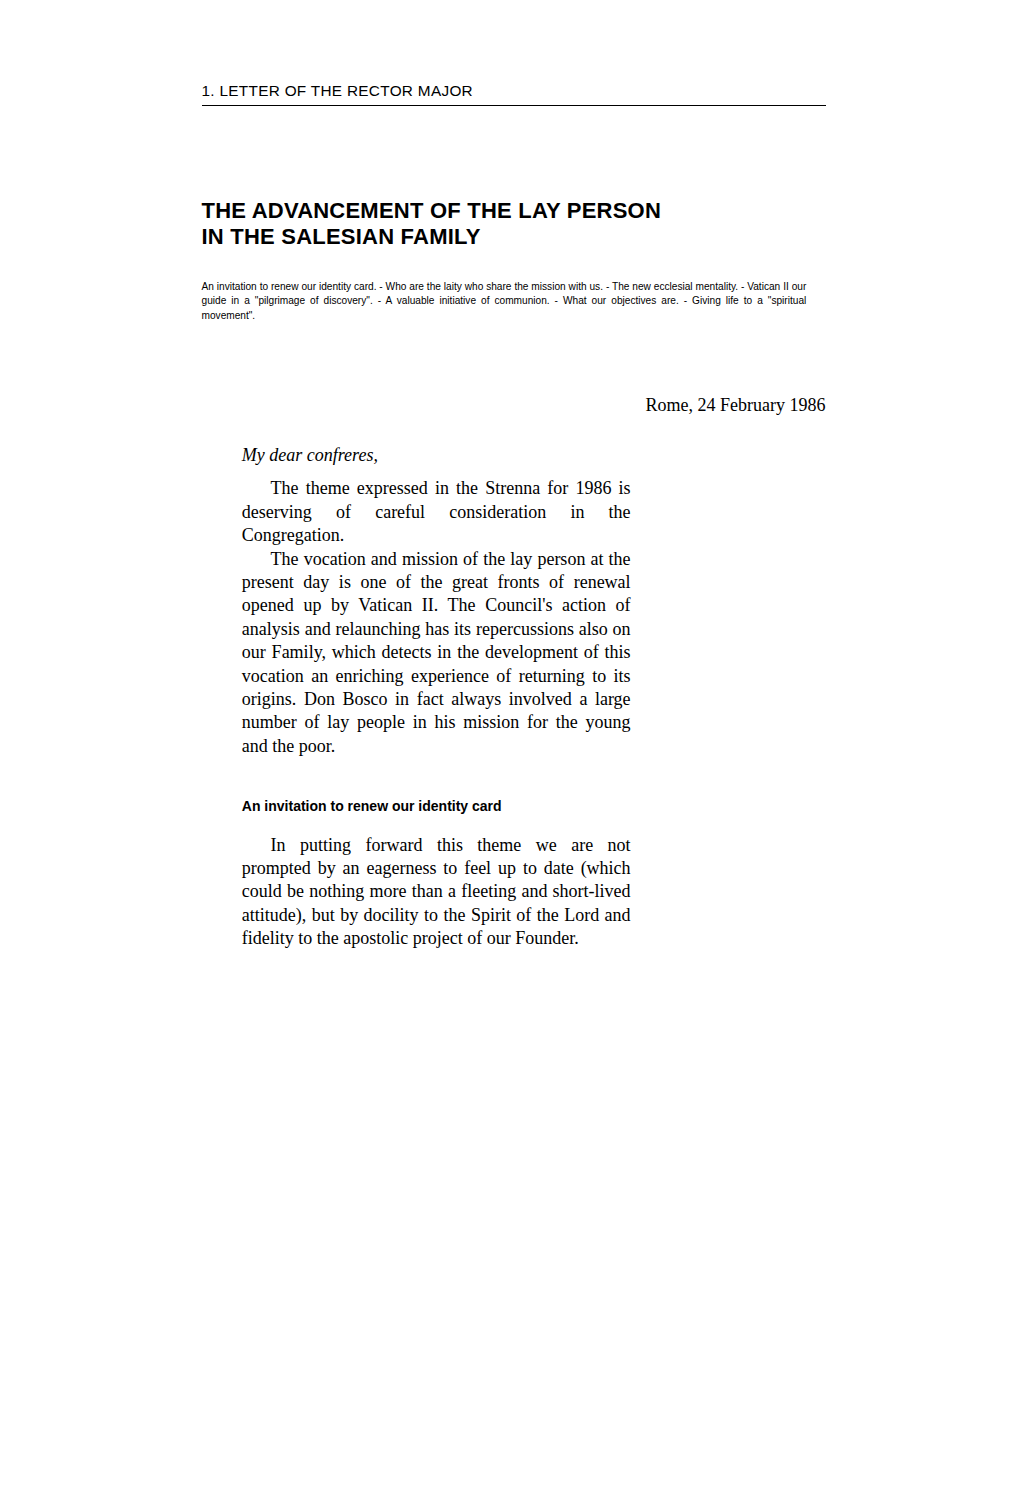1. LETTER OF THE RECTOR MAJOR
The advancement of the lay person
in the Salesian family
An invitation to renew our identity card. - Who are the laity who share the mission with us. - The new ecclesial mentality. - Vatican II our guide in a "pilgrimage of discovery". - A valuable initiative of communion. - What our objectives are. - Giving life to a "spiritual movement".
Rome, 24 February 1986
My dear confreres,
The theme expressed in the Strenna for 1986 is deserving of careful consideration in the Congregation.
The vocation and mission of the lay person at the present day is one of the great fronts of renewal opened up by Vatican II. The Council's action of analysis and relaunching has its repercussions also on our Family, which detects in the development of this vocation an enriching experience of returning to its origins. Don Bosco in fact always involved a large number of lay people in his mission for the young and the poor.
An invitation to renew our identity card
In putting forward this theme we are not prompted by an eagerness to feel up to date (which could be nothing more than a fleeting and short-lived attitude), but by docility to the Spirit of the Lord and fidelity to the apostolic project of our Founder.